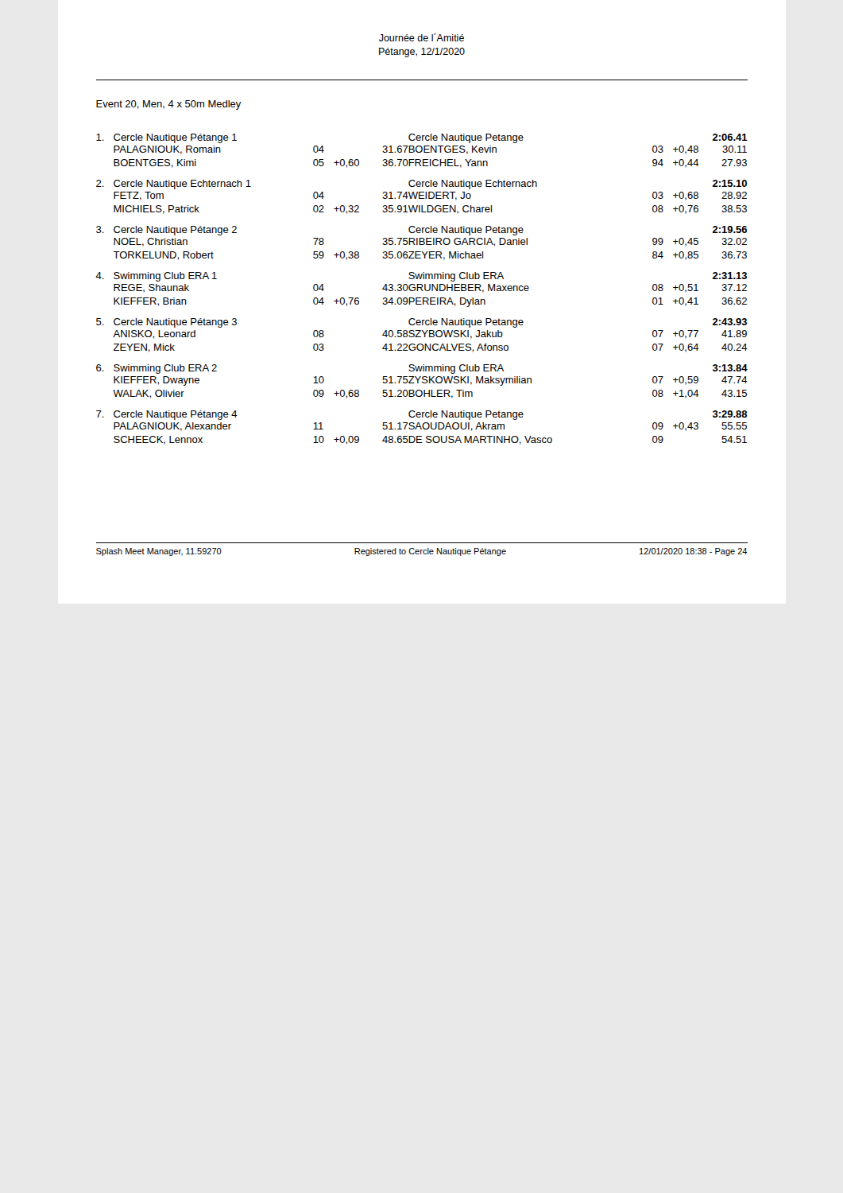Journée de l´Amitié
Pétange, 12/1/2020
Event 20, Men, 4 x 50m Medley
| 1. | Cercle Nautique Pétange 1 | Cercle Nautique Petange | 2:06.41 |
| | PALAGNIOUK, Romain | 04 | | 31.67 | BOENTGES, Kevin | 03 | +0,48 | 30.11 |
| | BOENTGES, Kimi | 05 | +0,60 | 36.70 | FREICHEL, Yann | 94 | +0,44 | 27.93 |
| 2. | Cercle Nautique Echternach 1 | Cercle Nautique Echternach | 2:15.10 |
| | FETZ, Tom | 04 | | 31.74 | WEIDERT, Jo | 03 | +0,68 | 28.92 |
| | MICHIELS, Patrick | 02 | +0,32 | 35.91 | WILDGEN, Charel | 08 | +0,76 | 38.53 |
| 3. | Cercle Nautique Pétange 2 | Cercle Nautique Petange | 2:19.56 |
| | NOEL, Christian | 78 | | 35.75 | RIBEIRO GARCIA, Daniel | 99 | +0,45 | 32.02 |
| | TORKELUND, Robert | 59 | +0,38 | 35.06 | ZEYER, Michael | 84 | +0,85 | 36.73 |
| 4. | Swimming Club ERA 1 | Swimming Club ERA | 2:31.13 |
| | REGE, Shaunak | 04 | | 43.30 | GRUNDHEBER, Maxence | 08 | +0,51 | 37.12 |
| | KIEFFER, Brian | 04 | +0,76 | 34.09 | PEREIRA, Dylan | 01 | +0,41 | 36.62 |
| 5. | Cercle Nautique Pétange 3 | Cercle Nautique Petange | 2:43.93 |
| | ANISKO, Leonard | 08 | | 40.58 | SZYBOWSKI, Jakub | 07 | +0,77 | 41.89 |
| | ZEYEN, Mick | 03 | | 41.22 | GONCALVES, Afonso | 07 | +0,64 | 40.24 |
| 6. | Swimming Club ERA 2 | Swimming Club ERA | 3:13.84 |
| | KIEFFER, Dwayne | 10 | | 51.75 | ZYSKOWSKI, Maksymilian | 07 | +0,59 | 47.74 |
| | WALAK, Olivier | 09 | +0,68 | 51.20 | BOHLER, Tim | 08 | +1,04 | 43.15 |
| 7. | Cercle Nautique Pétange 4 | Cercle Nautique Petange | 3:29.88 |
| | PALAGNIOUK, Alexander | 11 | | 51.17 | SAOUDAOUI, Akram | 09 | +0,43 | 55.55 |
| | SCHEECK, Lennox | 10 | +0,09 | 48.65 | DE SOUSA MARTINHO, Vasco | 09 | | 54.51 |
Splash Meet Manager, 11.59270
Registered to Cercle Nautique Pétange
12/01/2020 18:38 - Page 24